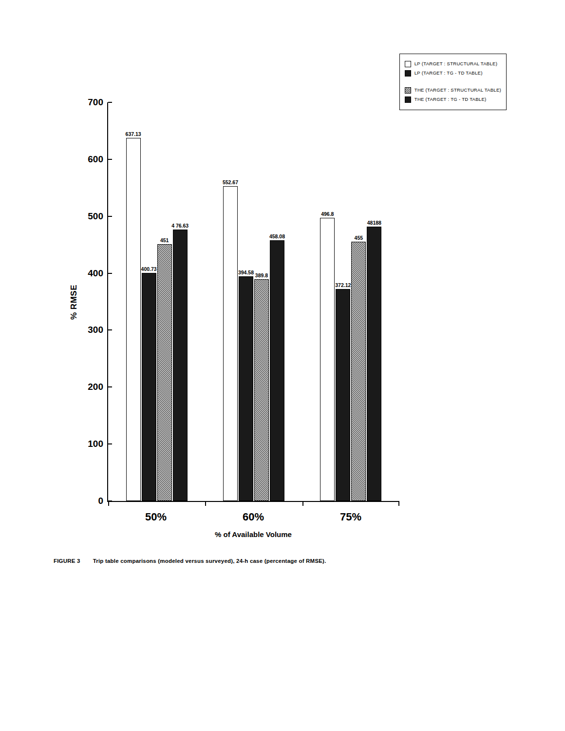LP (TARGET : STRUCTURAL TABLE)
LP (TARGET : TG - TD TABLE)
THE (TARGET : STRUCTURAL TABLE)
THE (TARGET : TG - TD TABLE)
% RMSE
700
600
500
400
300
200
100
0
637.13
400.73
451
4 76.63
552.67
394.58
389.8
458.08
496.8
372.12
455
48188
50% 60% 75%
% of Available Volume
FIGURE 3 Trip table comparisons (modeled versus surveyed), 24-h case (percentage of RMSE).